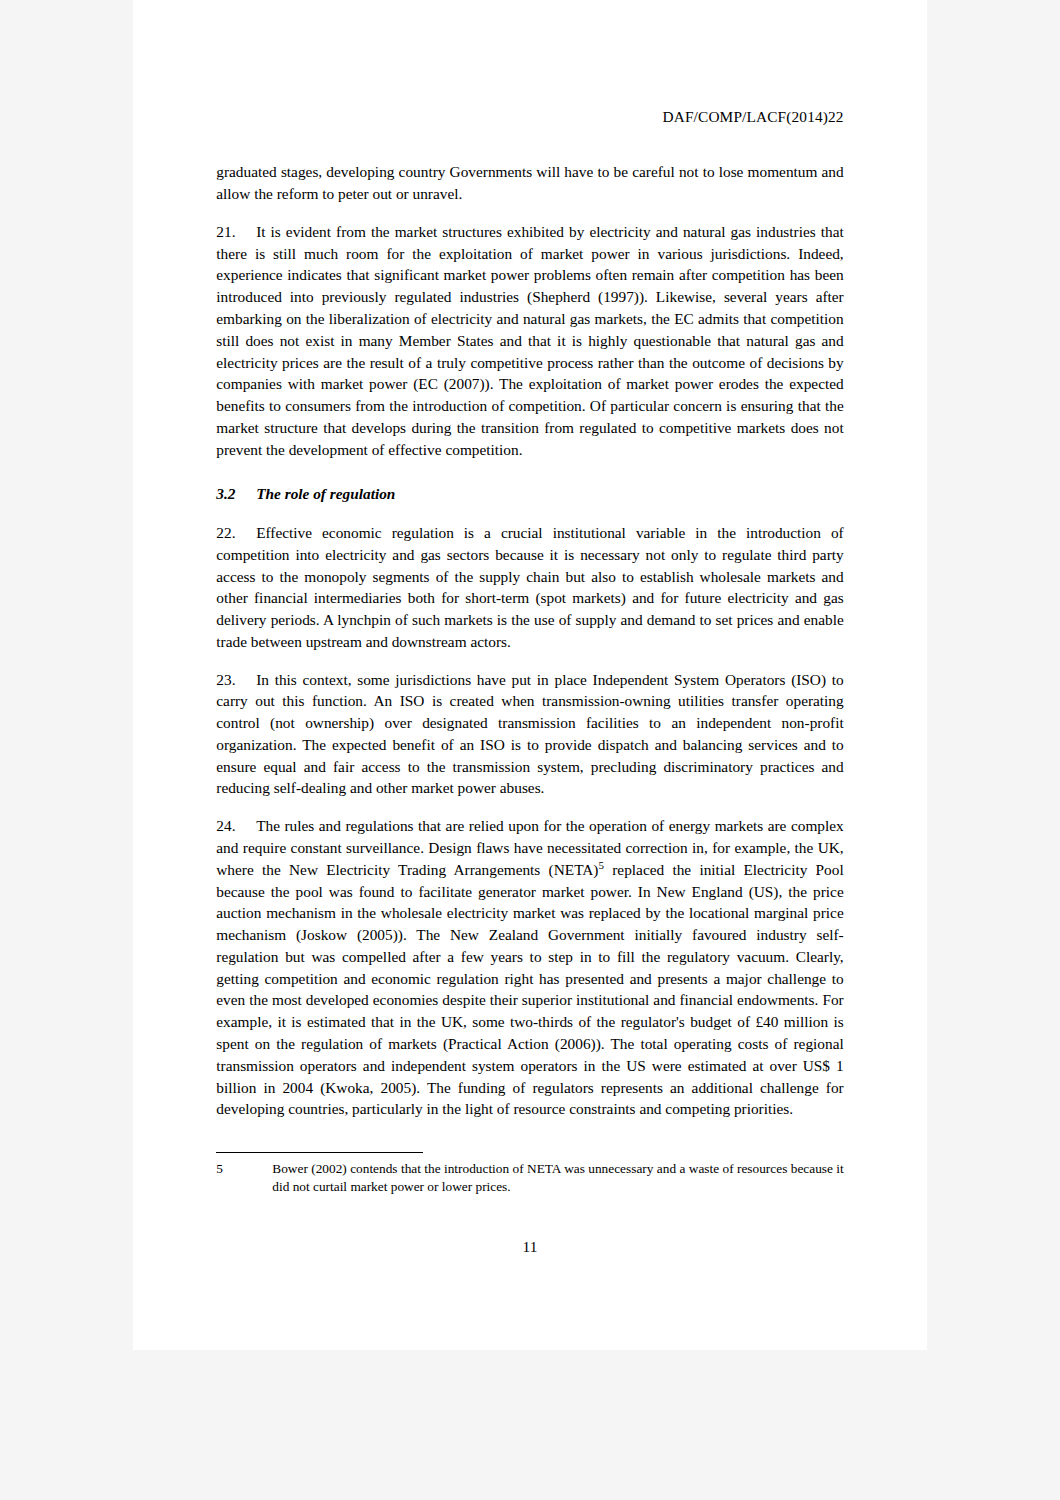DAF/COMP/LACF(2014)22
graduated stages, developing country Governments will have to be careful not to lose momentum and allow the reform to peter out or unravel.
21. It is evident from the market structures exhibited by electricity and natural gas industries that there is still much room for the exploitation of market power in various jurisdictions. Indeed, experience indicates that significant market power problems often remain after competition has been introduced into previously regulated industries (Shepherd (1997)). Likewise, several years after embarking on the liberalization of electricity and natural gas markets, the EC admits that competition still does not exist in many Member States and that it is highly questionable that natural gas and electricity prices are the result of a truly competitive process rather than the outcome of decisions by companies with market power (EC (2007)). The exploitation of market power erodes the expected benefits to consumers from the introduction of competition. Of particular concern is ensuring that the market structure that develops during the transition from regulated to competitive markets does not prevent the development of effective competition.
3.2 The role of regulation
22. Effective economic regulation is a crucial institutional variable in the introduction of competition into electricity and gas sectors because it is necessary not only to regulate third party access to the monopoly segments of the supply chain but also to establish wholesale markets and other financial intermediaries both for short-term (spot markets) and for future electricity and gas delivery periods. A lynchpin of such markets is the use of supply and demand to set prices and enable trade between upstream and downstream actors.
23. In this context, some jurisdictions have put in place Independent System Operators (ISO) to carry out this function. An ISO is created when transmission-owning utilities transfer operating control (not ownership) over designated transmission facilities to an independent non-profit organization. The expected benefit of an ISO is to provide dispatch and balancing services and to ensure equal and fair access to the transmission system, precluding discriminatory practices and reducing self-dealing and other market power abuses.
24. The rules and regulations that are relied upon for the operation of energy markets are complex and require constant surveillance. Design flaws have necessitated correction in, for example, the UK, where the New Electricity Trading Arrangements (NETA)5 replaced the initial Electricity Pool because the pool was found to facilitate generator market power. In New England (US), the price auction mechanism in the wholesale electricity market was replaced by the locational marginal price mechanism (Joskow (2005)). The New Zealand Government initially favoured industry self-regulation but was compelled after a few years to step in to fill the regulatory vacuum. Clearly, getting competition and economic regulation right has presented and presents a major challenge to even the most developed economies despite their superior institutional and financial endowments. For example, it is estimated that in the UK, some two-thirds of the regulator's budget of £40 million is spent on the regulation of markets (Practical Action (2006)). The total operating costs of regional transmission operators and independent system operators in the US were estimated at over US$ 1 billion in 2004 (Kwoka, 2005). The funding of regulators represents an additional challenge for developing countries, particularly in the light of resource constraints and competing priorities.
5
Bower (2002) contends that the introduction of NETA was unnecessary and a waste of resources because it did not curtail market power or lower prices.
11